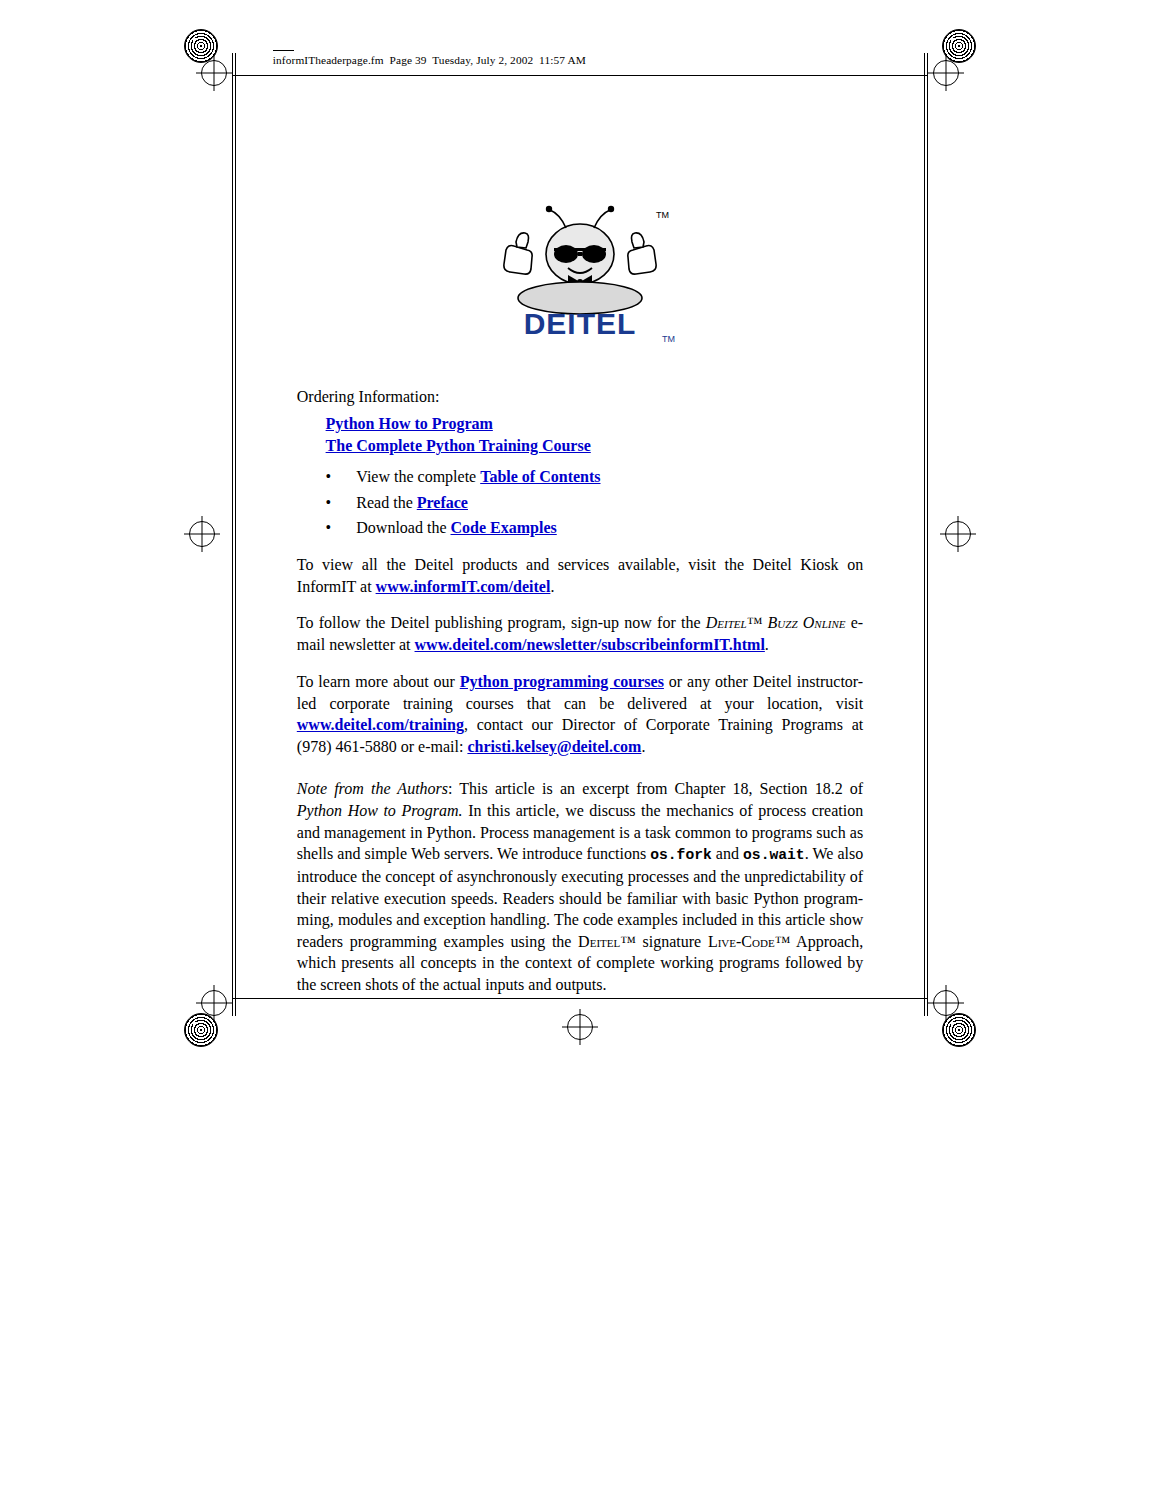informITheaderpage.fm Page 39 Tuesday, July 2, 2002 11:57 AM
TM DEITEL TM
Ordering Information:
Python How to Program The Complete Python Training Course
View the complete Table of Contents
Read the Preface
Download the Code Examples
To view all the Deitel products and services available, visit the Deitel Kiosk on InformIT at www.informIT.com/deitel.
To follow the Deitel publishing program, sign-up now for the Deitel™ Buzz Online e-mail newsletter at www.deitel.com/newsletter/subscribeinformIT.html.
To learn more about our Python programming courses or any other Deitel instructor-led corporate training courses that can be delivered at your location, visit www.deitel.com/training, contact our Director of Corporate Training Programs at (978) 461-5880 or e-mail: christi.kelsey@deitel.com.
Note from the Authors: This article is an excerpt from Chapter 18, Section 18.2 of Python How to Program. In this article, we discuss the mechanics of process creation and management in Python. Process management is a task common to programs such as shells and simple Web servers. We introduce functions os.fork and os.wait. We also introduce the concept of asynchronously executing processes and the unpredictability of their relative execution speeds. Readers should be familiar with basic Python programming, modules and exception handling. The code examples included in this article show readers programming examples using the Deitel™ signature Live-Code™ Approach, which presents all concepts in the context of complete working programs followed by the screen shots of the actual inputs and outputs.